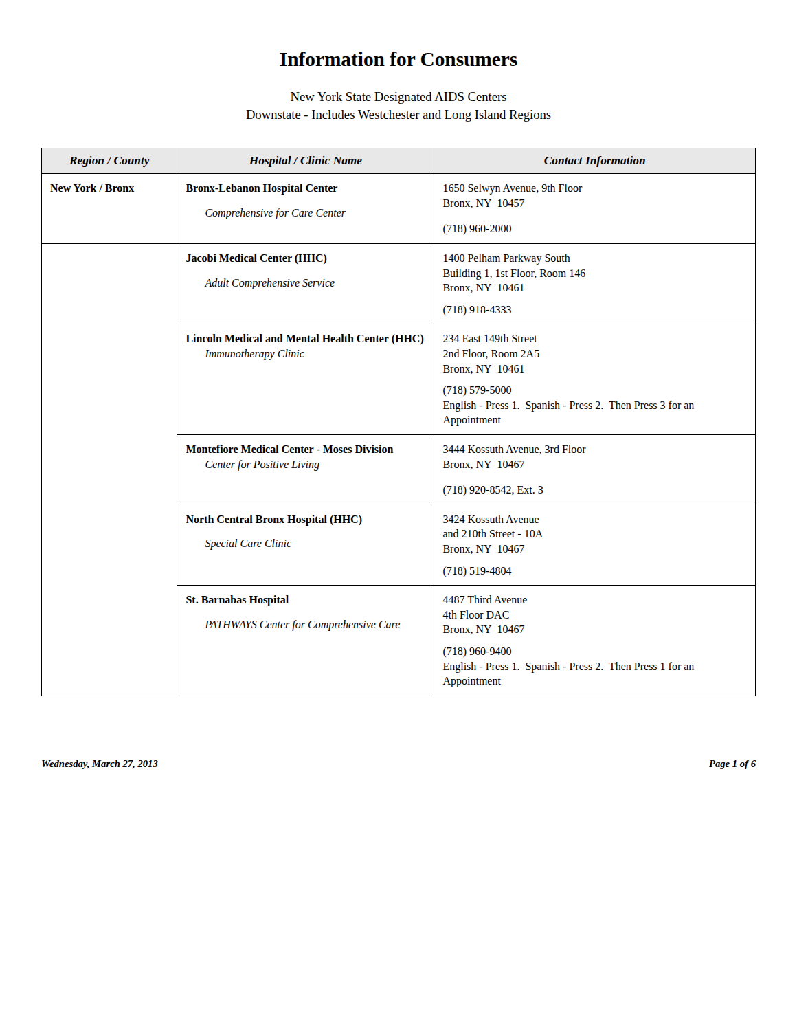Information for Consumers
New York State Designated AIDS Centers
Downstate - Includes Westchester and Long Island Regions
| Region / County | Hospital / Clinic Name | Contact Information |
| --- | --- | --- |
| New York / Bronx | Bronx-Lebanon Hospital Center Comprehensive for Care Center | 1650 Selwyn Avenue, 9th Floor Bronx, NY 10457 (718) 960-2000 |
| | Jacobi Medical Center (HHC) Adult Comprehensive Service | 1400 Pelham Parkway South Building 1, 1st Floor, Room 146 Bronx, NY 10461 (718) 918-4333 |
| | Lincoln Medical and Mental Health Center (HHC) Immunotherapy Clinic | 234 East 149th Street 2nd Floor, Room 2A5 Bronx, NY 10461 (718) 579-5000 English - Press 1. Spanish - Press 2. Then Press 3 for an Appointment |
| | Montefiore Medical Center - Moses Division Center for Positive Living | 3444 Kossuth Avenue, 3rd Floor Bronx, NY 10467 (718) 920-8542, Ext. 3 |
| | North Central Bronx Hospital (HHC) Special Care Clinic | 3424 Kossuth Avenue and 210th Street - 10A Bronx, NY 10467 (718) 519-4804 |
| | St. Barnabas Hospital PATHWAYS Center for Comprehensive Care | 4487 Third Avenue 4th Floor DAC Bronx, NY 10467 (718) 960-9400 English - Press 1. Spanish - Press 2. Then Press 1 for an Appointment |
Wednesday, March 27, 2013 Page 1 of 6